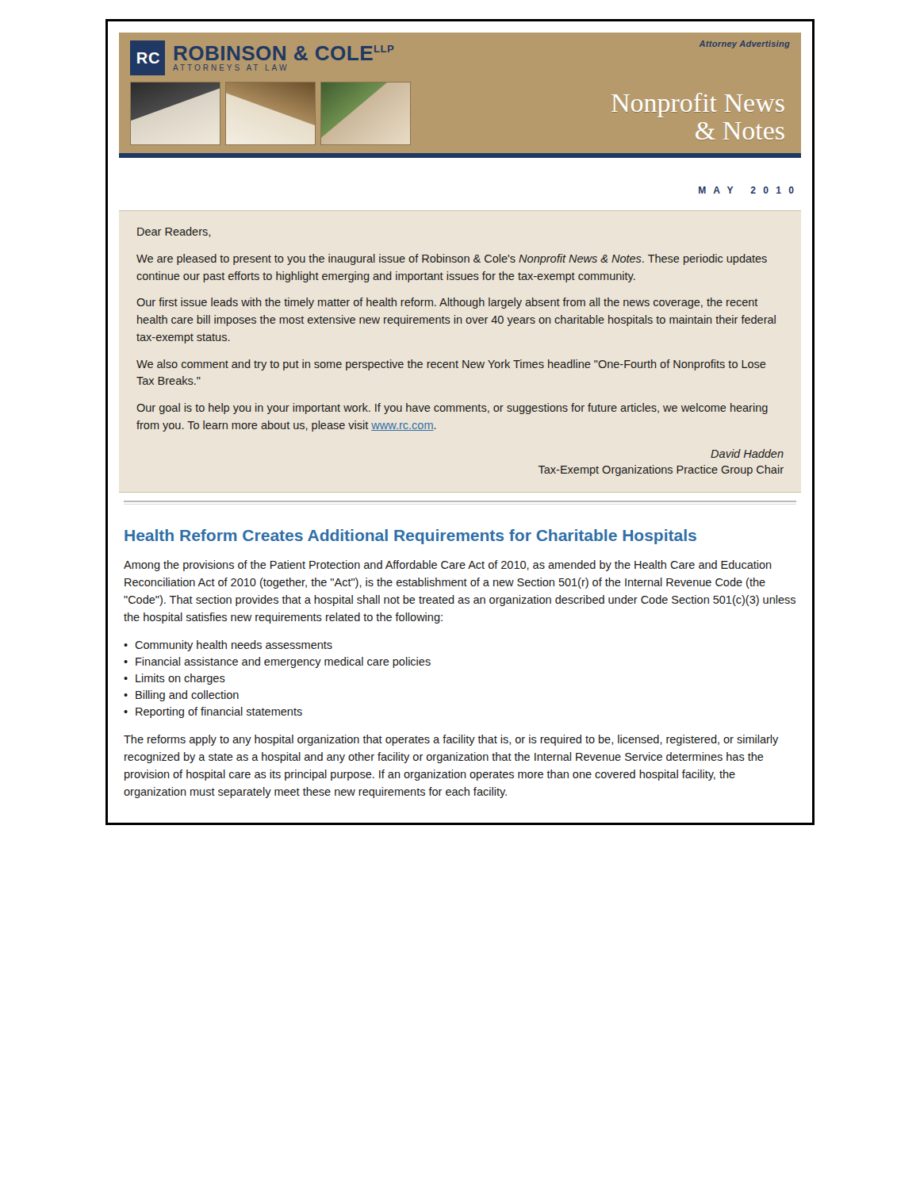Attorney Advertising
R’C
ROBINSON & COLELLP
Attorneys at Law
Nonprofit News
& Notes
M A Y 2 0 1 0
Dear Readers,
We are pleased to present to you the inaugural issue of Robinson & Cole's Nonprofit News & Notes. These periodic updates continue our past efforts to highlight emerging and important issues for the tax-exempt community.
Our first issue leads with the timely matter of health reform. Although largely absent from all the news coverage, the recent health care bill imposes the most extensive new requirements in over 40 years on charitable hospitals to maintain their federal tax-exempt status.
We also comment and try to put in some perspective the recent New York Times headline "One-Fourth of Nonprofits to Lose Tax Breaks."
Our goal is to help you in your important work. If you have comments, or suggestions for future articles, we welcome hearing from you. To learn more about us, please visit www.rc.com.
David Hadden
Tax-Exempt Organizations Practice Group Chair
Health Reform Creates Additional Requirements for Charitable Hospitals
Among the provisions of the Patient Protection and Affordable Care Act of 2010, as amended by the Health Care and Education Reconciliation Act of 2010 (together, the "Act"), is the establishment of a new Section 501(r) of the Internal Revenue Code (the "Code"). That section provides that a hospital shall not be treated as an organization described under Code Section 501(c)(3) unless the hospital satisfies new requirements related to the following:
Community health needs assessments
Financial assistance and emergency medical care policies
Limits on charges
Billing and collection
Reporting of financial statements
The reforms apply to any hospital organization that operates a facility that is, or is required to be, licensed, registered, or similarly recognized by a state as a hospital and any other facility or organization that the Internal Revenue Service determines has the provision of hospital care as its principal purpose. If an organization operates more than one covered hospital facility, the organization must separately meet these new requirements for each facility.